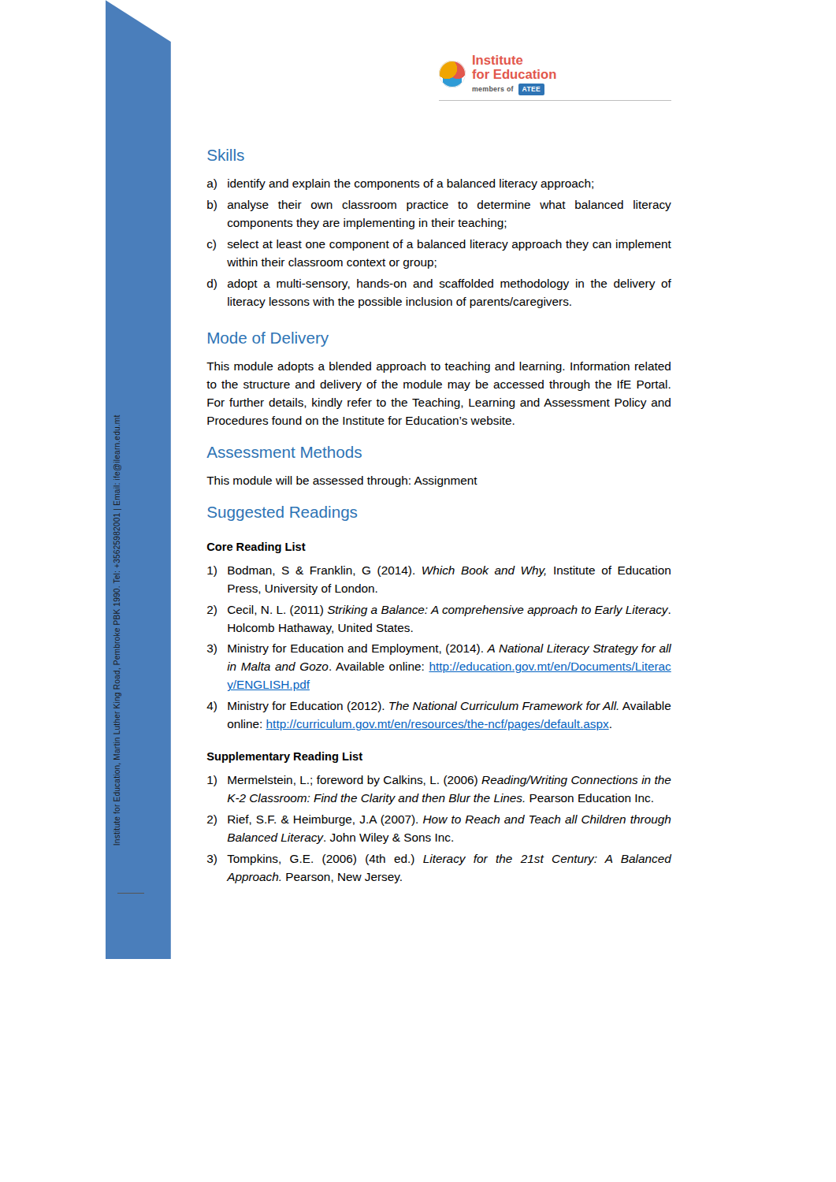Institute for Education, Martin Luther King Road, Pembroke PBK 1990. Tel: +35625982001 | Email: ife@ilearn.edu.mt
Institute for Education
members of ATEE
Skills
a) identify and explain the components of a balanced literacy approach;
b) analyse their own classroom practice to determine what balanced literacy components they are implementing in their teaching;
c) select at least one component of a balanced literacy approach they can implement within their classroom context or group;
d) adopt a multi-sensory, hands-on and scaffolded methodology in the delivery of literacy lessons with the possible inclusion of parents/caregivers.
Mode of Delivery
This module adopts a blended approach to teaching and learning. Information related to the structure and delivery of the module may be accessed through the IfE Portal. For further details, kindly refer to the Teaching, Learning and Assessment Policy and Procedures found on the Institute for Education’s website.
Assessment Methods
This module will be assessed through: Assignment
Suggested Readings
Core Reading List
1) Bodman, S & Franklin, G (2014). Which Book and Why, Institute of Education Press, University of London.
2) Cecil, N. L. (2011) Striking a Balance: A comprehensive approach to Early Literacy. Holcomb Hathaway, United States.
3) Ministry for Education and Employment, (2014). A National Literacy Strategy for all in Malta and Gozo. Available online: http://education.gov.mt/en/Documents/Literacy/ENGLISH.pdf
4) Ministry for Education (2012). The National Curriculum Framework for All. Available online: http://curriculum.gov.mt/en/resources/the-ncf/pages/default.aspx.
Supplementary Reading List
1) Mermelstein, L.; foreword by Calkins, L. (2006) Reading/Writing Connections in the K-2 Classroom: Find the Clarity and then Blur the Lines. Pearson Education Inc.
2) Rief, S.F. & Heimburge, J.A (2007). How to Reach and Teach all Children through Balanced Literacy. John Wiley & Sons Inc.
3) Tompkins, G.E. (2006) (4th ed.) Literacy for the 21st Century: A Balanced Approach. Pearson, New Jersey.